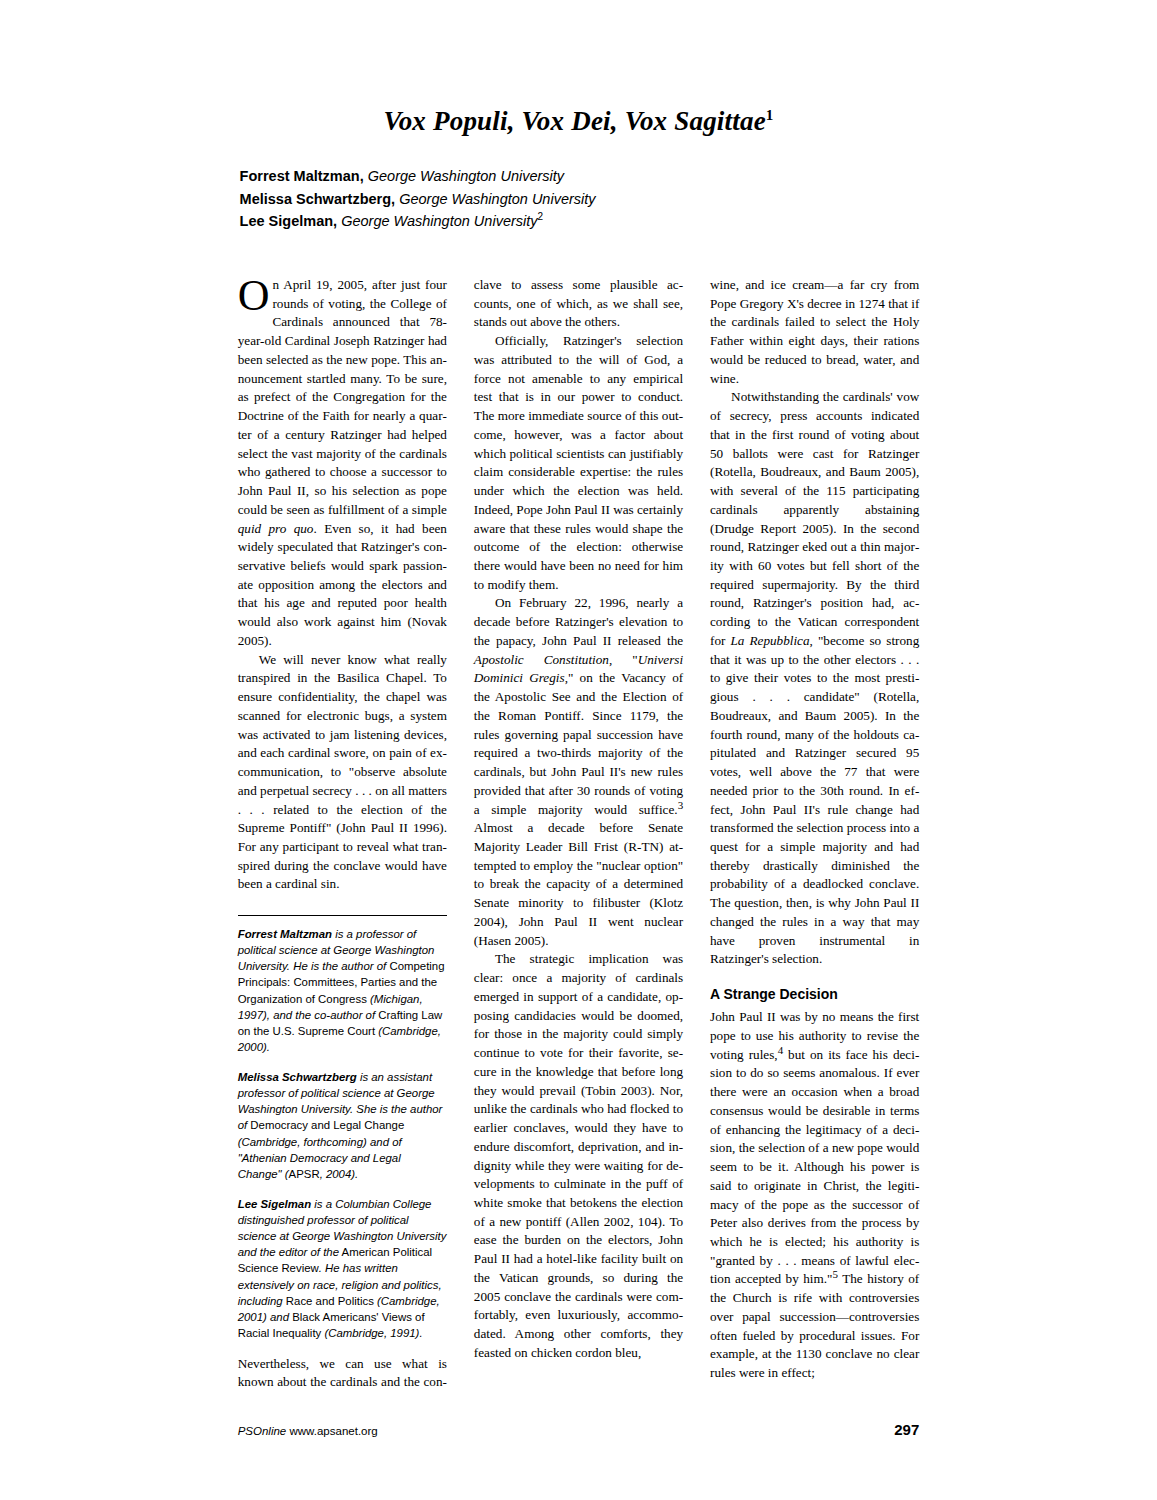Vox Populi, Vox Dei, Vox Sagittae1
Forrest Maltzman, George Washington University
Melissa Schwartzberg, George Washington University
Lee Sigelman, George Washington University2
On April 19, 2005, after just four rounds of voting, the College of Cardinals announced that 78-year-old Cardinal Joseph Ratzinger had been selected as the new pope. This announcement startled many. To be sure, as prefect of the Congregation for the Doctrine of the Faith for nearly a quarter of a century Ratzinger had helped select the vast majority of the cardinals who gathered to choose a successor to John Paul II, so his selection as pope could be seen as fulfillment of a simple quid pro quo. Even so, it had been widely speculated that Ratzinger's conservative beliefs would spark passionate opposition among the electors and that his age and reputed poor health would also work against him (Novak 2005).
We will never know what really transpired in the Basilica Chapel. To ensure confidentiality, the chapel was scanned for electronic bugs, a system was activated to jam listening devices, and each cardinal swore, on pain of excommunication, to "observe absolute and perpetual secrecy . . . on all matters . . . related to the election of the Supreme Pontiff" (John Paul II 1996). For any participant to reveal what transpired during the conclave would have been a cardinal sin.
Forrest Maltzman is a professor of political science at George Washington University. He is the author of Competing Principals: Committees, Parties and the Organization of Congress (Michigan, 1997), and the co-author of Crafting Law on the U.S. Supreme Court (Cambridge, 2000).
Melissa Schwartzberg is an assistant professor of political science at George Washington University. She is the author of Democracy and Legal Change (Cambridge, forthcoming) and of "Athenian Democracy and Legal Change" (APSR, 2004).
Lee Sigelman is a Columbian College distinguished professor of political science at George Washington University and the editor of the American Political Science Review. He has written extensively on race, religion and politics, including Race and Politics (Cambridge, 2001) and Black Americans' Views of Racial Inequality (Cambridge, 1991).
Nevertheless, we can use what is known about the cardinals and the conclave to assess some plausible accounts, one of which, as we shall see, stands out above the others.
Officially, Ratzinger's selection was attributed to the will of God, a force not amenable to any empirical test that is in our power to conduct. The more immediate source of this outcome, however, was a factor about which political scientists can justifiably claim considerable expertise: the rules under which the election was held. Indeed, Pope John Paul II was certainly aware that these rules would shape the outcome of the election: otherwise there would have been no need for him to modify them.
On February 22, 1996, nearly a decade before Ratzinger's elevation to the papacy, John Paul II released the Apostolic Constitution, "Universi Dominici Gregis," on the Vacancy of the Apostolic See and the Election of the Roman Pontiff. Since 1179, the rules governing papal succession have required a two-thirds majority of the cardinals, but John Paul II's new rules provided that after 30 rounds of voting a simple majority would suffice.3 Almost a decade before Senate Majority Leader Bill Frist (R-TN) attempted to employ the "nuclear option" to break the capacity of a determined Senate minority to filibuster (Klotz 2004), John Paul II went nuclear (Hasen 2005).
The strategic implication was clear: once a majority of cardinals emerged in support of a candidate, opposing candidacies would be doomed, for those in the majority could simply continue to vote for their favorite, secure in the knowledge that before long they would prevail (Tobin 2003). Nor, unlike the cardinals who had flocked to earlier conclaves, would they have to endure discomfort, deprivation, and indignity while they were waiting for developments to culminate in the puff of white smoke that betokens the election of a new pontiff (Allen 2002, 104). To ease the burden on the electors, John Paul II had a hotel-like facility built on the Vatican grounds, so during the 2005 conclave the cardinals were comfortably, even luxuriously, accommodated. Among other comforts, they feasted on chicken cordon bleu,
wine, and ice cream—a far cry from Pope Gregory X's decree in 1274 that if the cardinals failed to select the Holy Father within eight days, their rations would be reduced to bread, water, and wine.
Notwithstanding the cardinals' vow of secrecy, press accounts indicated that in the first round of voting about 50 ballots were cast for Ratzinger (Rotella, Boudreaux, and Baum 2005), with several of the 115 participating cardinals apparently abstaining (Drudge Report 2005). In the second round, Ratzinger eked out a thin majority with 60 votes but fell short of the required supermajority. By the third round, Ratzinger's position had, according to the Vatican correspondent for La Repubblica, "become so strong that it was up to the other electors . . . to give their votes to the most prestigious . . . candidate" (Rotella, Boudreaux, and Baum 2005). In the fourth round, many of the holdouts capitulated and Ratzinger secured 95 votes, well above the 77 that were needed prior to the 30th round. In effect, John Paul II's rule change had transformed the selection process into a quest for a simple majority and had thereby drastically diminished the probability of a deadlocked conclave. The question, then, is why John Paul II changed the rules in a way that may have proven instrumental in Ratzinger's selection.
A Strange Decision
John Paul II was by no means the first pope to use his authority to revise the voting rules,4 but on its face his decision to do so seems anomalous. If ever there were an occasion when a broad consensus would be desirable in terms of enhancing the legitimacy of a decision, the selection of a new pope would seem to be it. Although his power is said to originate in Christ, the legitimacy of the pope as the successor of Peter also derives from the process by which he is elected; his authority is "granted by . . . means of lawful election accepted by him."5 The history of the Church is rife with controversies over papal succession—controversies often fueled by procedural issues. For example, at the 1130 conclave no clear rules were in effect;
PSOnline www.apsanet.org
297